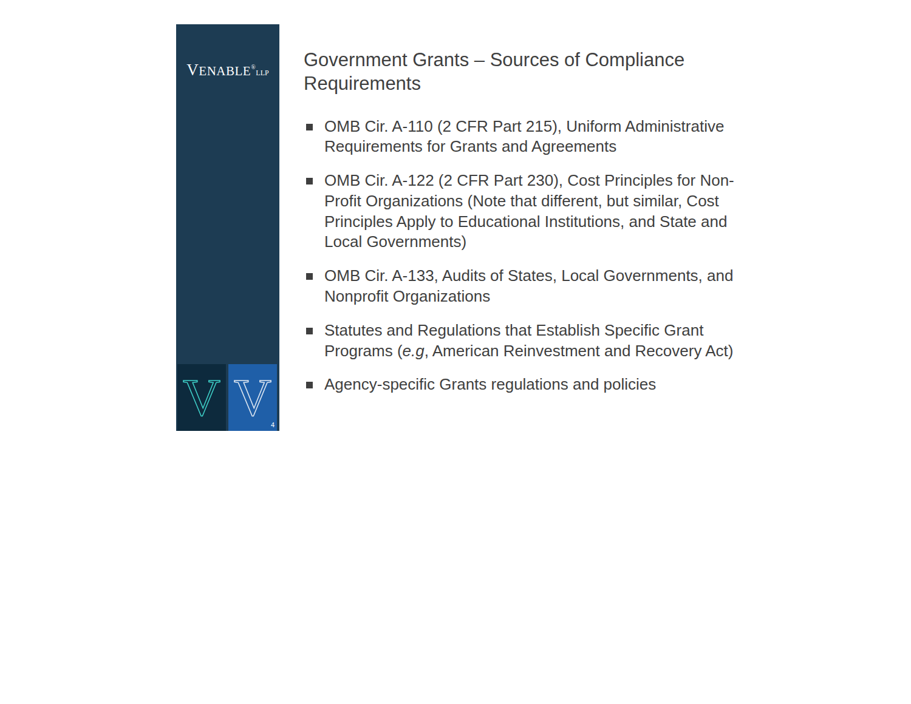VENABLE®LLP
V
V
4
Government Grants – Sources of Compliance Requirements
OMB Cir. A-110 (2 CFR Part 215), Uniform Administrative Requirements for Grants and Agreements
OMB Cir. A-122 (2 CFR Part 230), Cost Principles for Non-Profit Organizations (Note that different, but similar, Cost Principles Apply to Educational Institutions, and State and Local Governments)
OMB Cir. A-133, Audits of States, Local Governments, and Nonprofit Organizations
Statutes and Regulations that Establish Specific Grant Programs (e.g, American Reinvestment and Recovery Act)
Agency-specific Grants regulations and policies